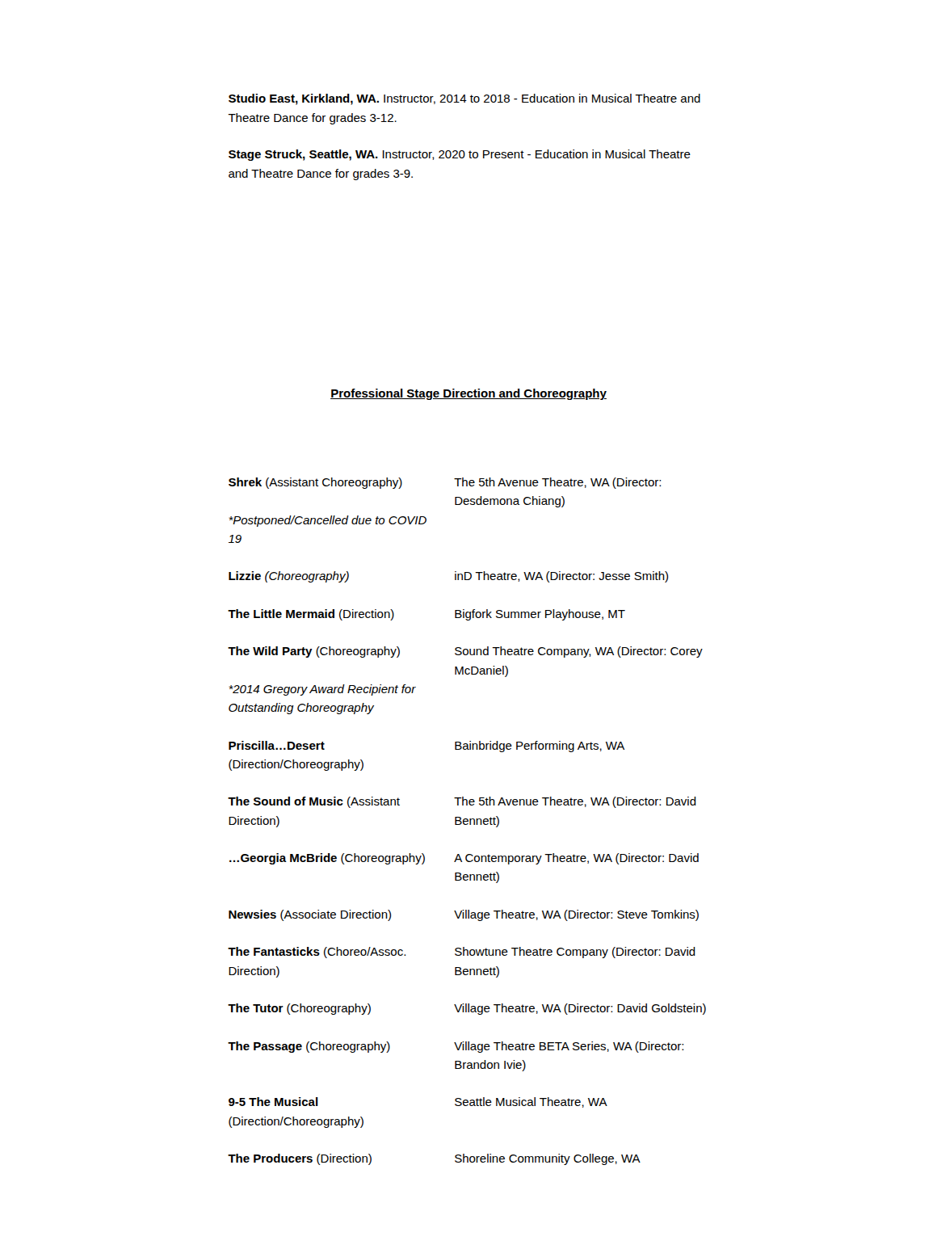Studio East, Kirkland, WA. Instructor, 2014 to 2018 - Education in Musical Theatre and Theatre Dance for grades 3-12.
Stage Struck, Seattle, WA. Instructor, 2020 to Present - Education in Musical Theatre and Theatre Dance for grades 3-9.
Professional Stage Direction and Choreography
| Shrek (Assistant Choreography) | The 5th Avenue Theatre, WA (Director: Desdemona Chiang) |
| *Postponed/Cancelled due to COVID 19 | |
| Lizzie (Choreography) | inD Theatre, WA (Director: Jesse Smith) |
| The Little Mermaid (Direction) | Bigfork Summer Playhouse, MT |
| The Wild Party (Choreography) | Sound Theatre Company, WA (Director: Corey McDaniel) |
| *2014 Gregory Award Recipient for Outstanding Choreography | |
| Priscilla…Desert (Direction/Choreography) | Bainbridge Performing Arts, WA |
| The Sound of Music (Assistant Direction) | The 5th Avenue Theatre, WA (Director: David Bennett) |
| …Georgia McBride (Choreography) | A Contemporary Theatre, WA (Director: David Bennett) |
| Newsies (Associate Direction) | Village Theatre, WA (Director: Steve Tomkins) |
| The Fantasticks (Choreo/Assoc. Direction) | Showtune Theatre Company (Director: David Bennett) |
| The Tutor (Choreography) | Village Theatre, WA (Director: David Goldstein) |
| The Passage (Choreography) | Village Theatre BETA Series, WA (Director: Brandon Ivie) |
| 9-5 The Musical (Direction/Choreography) | Seattle Musical Theatre, WA |
| The Producers (Direction) | Shoreline Community College, WA |